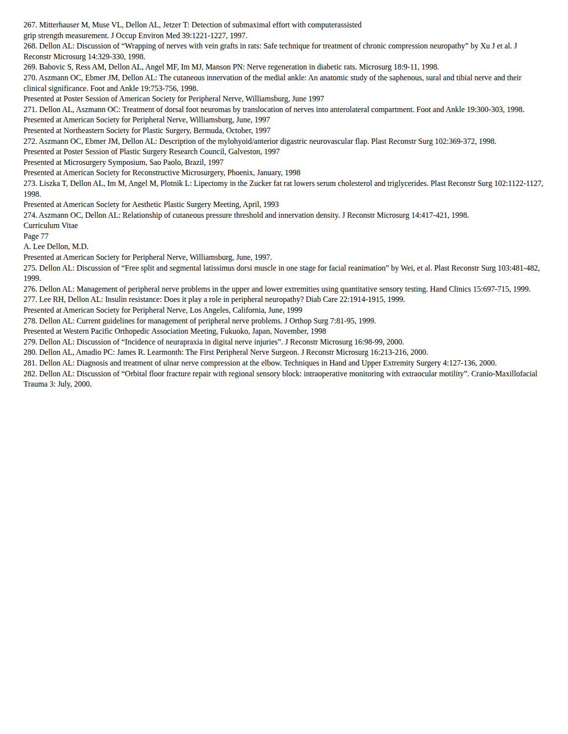267. Mitterhauser M, Muse VL, Dellon AL, Jetzer T: Detection of submaximal effort with computerassisted
grip strength measurement. J Occup Environ Med 39:1221-1227, 1997.
268. Dellon AL: Discussion of “Wrapping of nerves with vein grafts in rats: Safe technique for treatment of chronic compression neuropathy” by Xu J et al. J Reconstr Microsurg 14:329-330, 1998.
269. Babovic S, Ress AM, Dellon AL, Angel MF, Im MJ, Manson PN: Nerve regeneration in diabetic rats. Microsurg 18:9-11, 1998.
270. Aszmann OC, Ebmer JM, Dellon AL: The cutaneous innervation of the medial ankle: An anatomic study of the saphenous, sural and tibial nerve and their clinical significance. Foot and Ankle 19:753-756, 1998.
Presented at Poster Session of American Society for Peripheral Nerve, Williamsburg, June 1997
271. Dellon AL, Aszmann OC: Treatment of dorsal foot neuromas by translocation of nerves into anterolateral compartment. Foot and Ankle 19:300-303, 1998.
Presented at American Society for Peripheral Nerve, Williamsburg, June, 1997
Presented at Northeastern Society for Plastic Surgery, Bermuda, October, 1997
272. Aszmann OC, Ebmer JM, Dellon AL: Description of the mylohyoid/anterior digastric neurovascular flap. Plast Reconstr Surg 102:369-372, 1998.
Presented at Poster Session of Plastic Surgery Research Council, Galveston, 1997
Presented at Microsurgery Symposium, Sao Paolo, Brazil, 1997
Presented at American Society for Reconstructive Microsurgery, Phoenix, January, 1998
273. Liszka T, Dellon AL, Im M, Angel M, Plotnik L: Lipectomy in the Zucker fat rat lowers serum cholesterol and triglycerides. Plast Reconstr Surg 102:1122-1127, 1998.
Presented at American Society for Aesthetic Plastic Surgery Meeting, April, 1993
274. Aszmann OC, Dellon AL: Relationship of cutaneous pressure threshold and innervation density. J Reconstr Microsurg 14:417-421, 1998.
Curriculum Vitae
Page 77
A. Lee Dellon, M.D.
Presented at American Society for Peripheral Nerve, Williamsburg, June, 1997.
275. Dellon AL: Discussion of “Free split and segmental latissimus dorsi muscle in one stage for facial reanimation” by Wei, et al. Plast Reconstr Surg 103:481-482, 1999.
276. Dellon AL: Management of peripheral nerve problems in the upper and lower extremities using quantitative sensory testing. Hand Clinics 15:697-715, 1999.
277. Lee RH, Dellon AL: Insulin resistance: Does it play a role in peripheral neuropathy? Diab Care 22:1914-1915, 1999.
Presented at American Society for Peripheral Nerve, Los Angeles, California, June, 1999
278. Dellon AL: Current guidelines for management of peripheral nerve problems. J Orthop Surg 7:81-95, 1999.
Presented at Western Pacific Orthopedic Association Meeting, Fukuoko, Japan, November, 1998
279. Dellon AL: Discussion of “Incidence of neurapraxia in digital nerve injuries”. J Reconstr Microsurg 16:98-99, 2000.
280. Dellon AL, Amadio PC: James R. Learmonth: The First Peripheral Nerve Surgeon. J Reconstr Microsurg 16:213-216, 2000.
281. Dellon AL: Diagnosis and treatment of ulnar nerve compression at the elbow. Techniques in Hand and Upper Extremity Surgery 4:127-136, 2000.
282. Dellon AL: Discussion of “Orbital floor fracture repair with regional sensory block: intraoperative monitoring with extraocular motility”. Cranio-Maxillofacial Trauma 3: July, 2000.